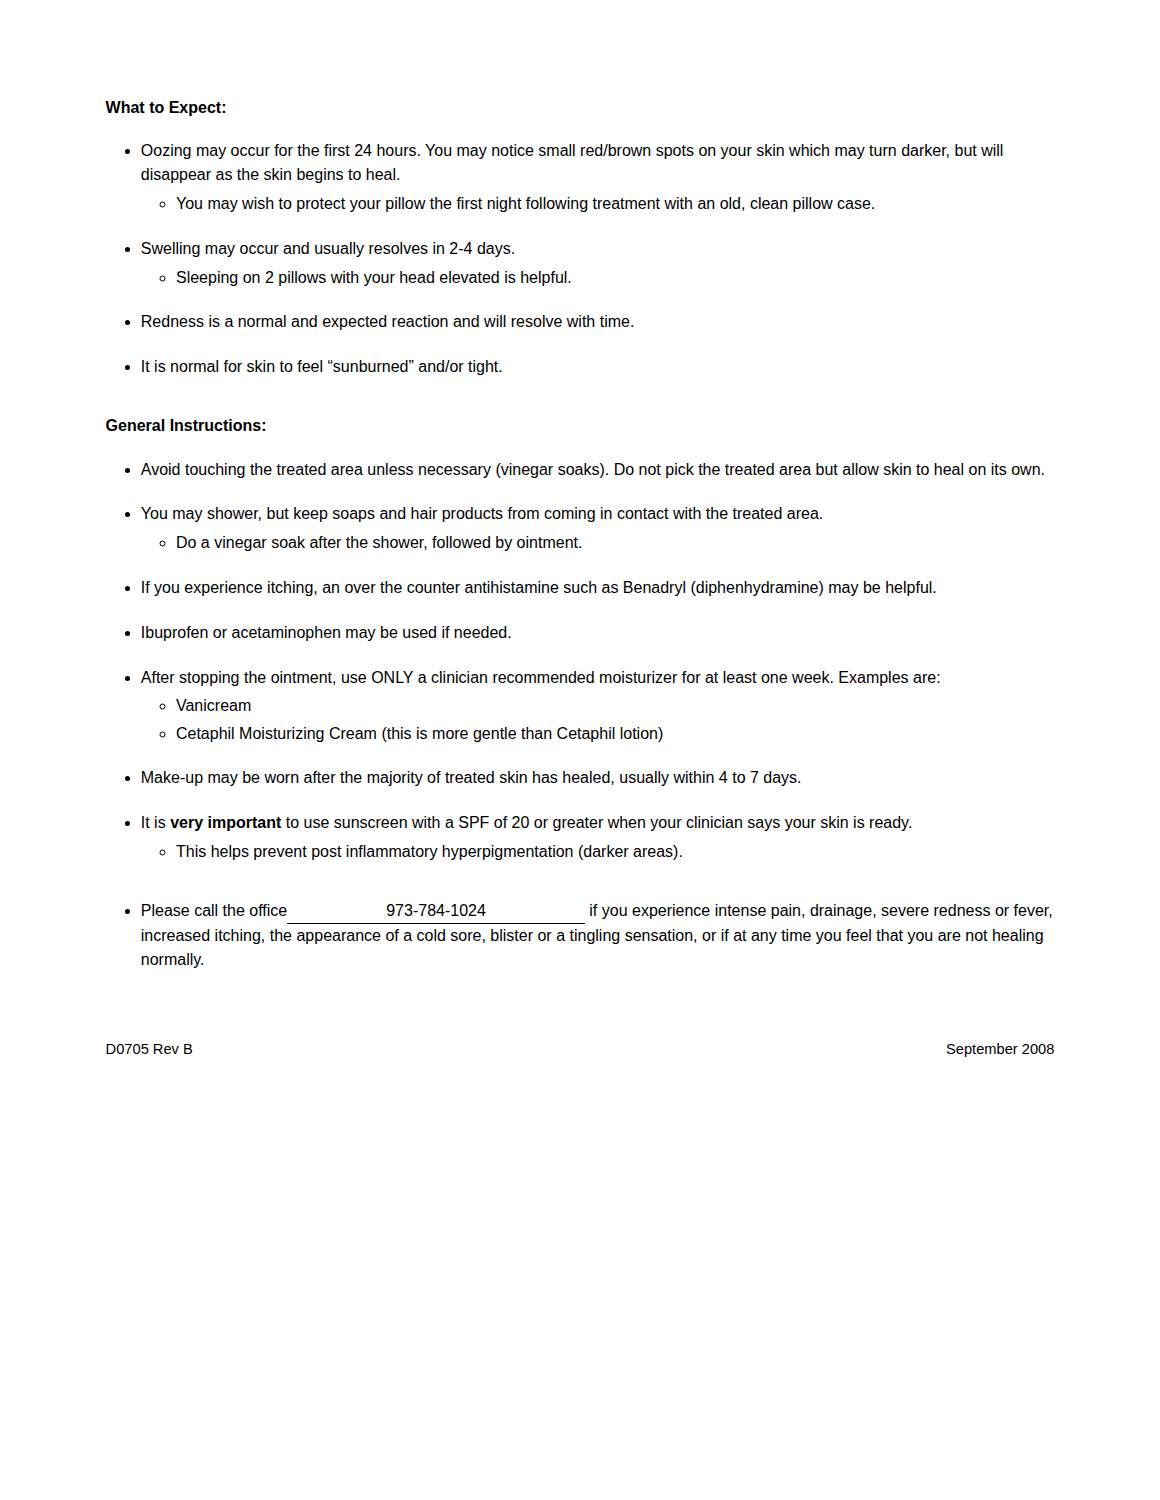What to Expect:
Oozing may occur for the first 24 hours. You may notice small red/brown spots on your skin which may turn darker, but will disappear as the skin begins to heal.
You may wish to protect your pillow the first night following treatment with an old, clean pillow case.
Swelling may occur and usually resolves in 2-4 days.
Sleeping on 2 pillows with your head elevated is helpful.
Redness is a normal and expected reaction and will resolve with time.
It is normal for skin to feel “sunburned” and/or tight.
General Instructions:
Avoid touching the treated area unless necessary (vinegar soaks). Do not pick the treated area but allow skin to heal on its own.
You may shower, but keep soaps and hair products from coming in contact with the treated area.
Do a vinegar soak after the shower, followed by ointment.
If you experience itching, an over the counter antihistamine such as Benadryl (diphenhydramine) may be helpful.
Ibuprofen or acetaminophen may be used if needed.
After stopping the ointment, use ONLY a clinician recommended moisturizer for at least one week. Examples are:
Vanicream
Cetaphil Moisturizing Cream (this is more gentle than Cetaphil lotion)
Make-up may be worn after the majority of treated skin has healed, usually within 4 to 7 days.
It is very important to use sunscreen with a SPF of 20 or greater when your clinician says your skin is ready.
This helps prevent post inflammatory hyperpigmentation (darker areas).
Please call the office973-784-1024 if you experience intense pain, drainage, severe redness or fever, increased itching, the appearance of a cold sore, blister or a tingling sensation, or if at any time you feel that you are not healing normally.
D0705 Rev B September 2008